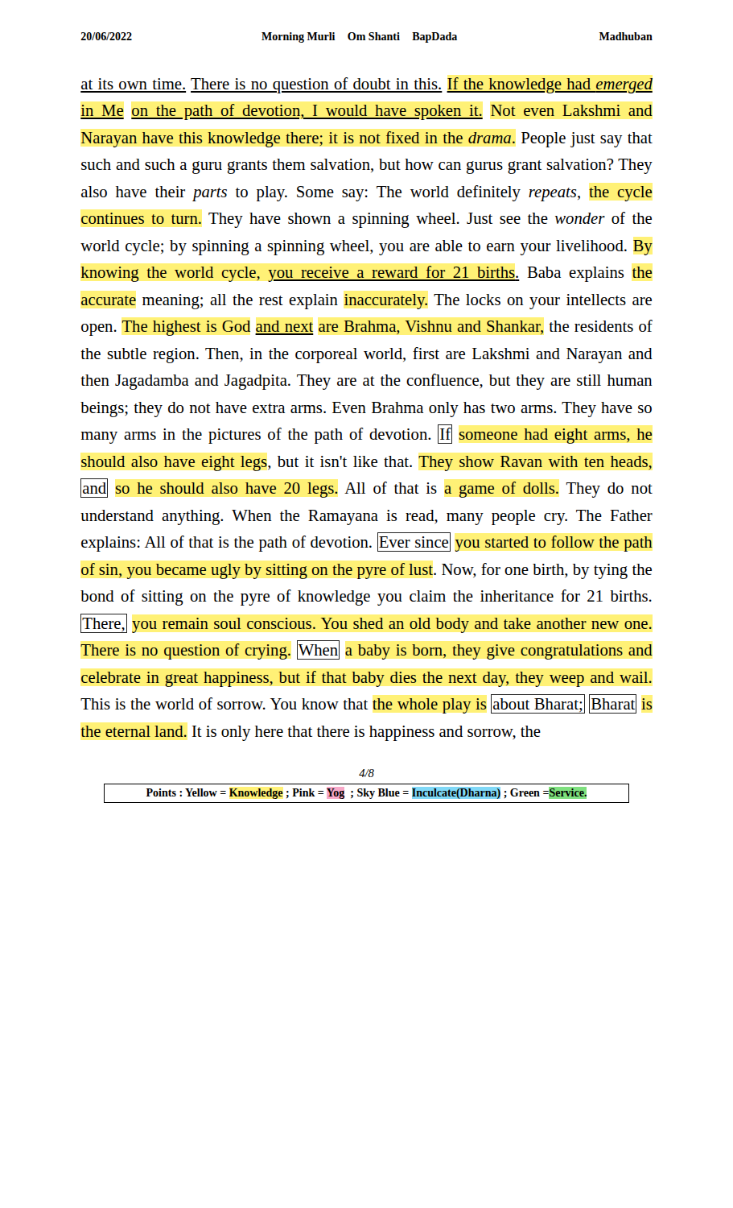20/06/2022
Morning Murli Om Shanti BapDada
Madhuban
at its own time. There is no question of doubt in this. If the knowledge had emerged in Me on the path of devotion, I would have spoken it. Not even Lakshmi and Narayan have this knowledge there; it is not fixed in the drama. People just say that such and such a guru grants them salvation, but how can gurus grant salvation? They also have their parts to play. Some say: The world definitely repeats, the cycle continues to turn. They have shown a spinning wheel. Just see the wonder of the world cycle; by spinning a spinning wheel, you are able to earn your livelihood. By knowing the world cycle, you receive a reward for 21 births. Baba explains the accurate meaning; all the rest explain inaccurately. The locks on your intellects are open. The highest is God and next are Brahma, Vishnu and Shankar, the residents of the subtle region. Then, in the corporeal world, first are Lakshmi and Narayan and then Jagadamba and Jagadpita. They are at the confluence, but they are still human beings; they do not have extra arms. Even Brahma only has two arms. They have so many arms in the pictures of the path of devotion. If someone had eight arms, he should also have eight legs, but it isn't like that. They show Ravan with ten heads, and so he should also have 20 legs. All of that is a game of dolls. They do not understand anything. When the Ramayana is read, many people cry. The Father explains: All of that is the path of devotion. Ever since you started to follow the path of sin, you became ugly by sitting on the pyre of lust. Now, for one birth, by tying the bond of sitting on the pyre of knowledge you claim the inheritance for 21 births. There, you remain soul conscious. You shed an old body and take another new one. There is no question of crying. When a baby is born, they give congratulations and celebrate in great happiness, but if that baby dies the next day, they weep and wail. This is the world of sorrow. You know that the whole play is about Bharat; Bharat is the eternal land. It is only here that there is happiness and sorrow, the
4/8
Points : Yellow = Knowledge ; Pink = Yog ; Sky Blue = Inculcate(Dharna) ; Green =Service.